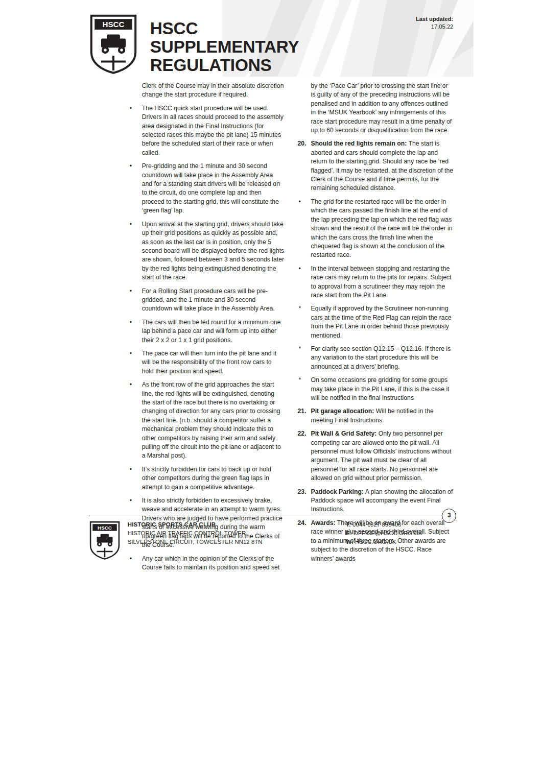HSCC
HSCC SUPPLEMENTARY REGULATIONS
Last updated:
17.05.22
Clerk of the Course may in their absolute discretion change the start procedure if required.
•
The HSCC quick start procedure will be used. Drivers in all races should proceed to the assembly area designated in the Final Instructions (for selected races this maybe the pit lane) 15 minutes before the scheduled start of their race or when called.
•
Pre-gridding and the 1 minute and 30 second countdown will take place in the Assembly Area and for a standing start drivers will be released on to the circuit, do one complete lap and then proceed to the starting grid, this will constitute the ‘green flag’ lap.
•
Upon arrival at the starting grid, drivers should take up their grid positions as quickly as possible and, as soon as the last car is in position, only the 5 second board will be displayed before the red lights are shown, followed between 3 and 5 seconds later by the red lights being extinguished denoting the start of the race.
•
For a Rolling Start procedure cars will be pre-gridded, and the 1 minute and 30 second countdown will take place in the Assembly Area.
•
The cars will then be led round for a minimum one lap behind a pace car and will form up into either their 2 x 2 or 1 x 1 grid positions.
•
The pace car will then turn into the pit lane and it will be the responsibility of the front row cars to hold their position and speed.
•
As the front row of the grid approaches the start line, the red lights will be extinguished, denoting the start of the race but there is no overtaking or changing of direction for any cars prior to crossing the start line. (n.b. should a competitor suffer a mechanical problem they should indicate this to other competitors by raising their arm and safely pulling off the circuit into the pit lane or adjacent to a Marshal post).
•
It’s strictly forbidden for cars to back up or hold other competitors during the green flag laps in attempt to gain a competitive advantage.
•
It is also strictly forbidden to excessively brake, weave and accelerate in an attempt to warm tyres. Drivers who are judged to have performed practice starts or excessive weaving during the warm up/green flag laps will be reported to the Clerks of the Course.
•
Any car which in the opinion of the Clerks of the Course fails to maintain its position and speed set by the ‘Pace Car’ prior to crossing the start line or is guilty of any of the preceding instructions will be penalised and in addition to any offences outlined in the ‘MSUK Yearbook’ any infringements of this race start procedure may result in a time penalty of up to 60 seconds or disqualification from the race.
20.
Should the red lights remain on: The start is aborted and cars should complete the lap and return to the starting grid. Should any race be ‘red flagged’, it may be restarted, at the discretion of the Clerk of the Course and if time permits, for the remaining scheduled distance.
•
The grid for the restarted race will be the order in which the cars passed the finish line at the end of the lap preceding the lap on which the red flag was shown and the result of the race will be the order in which the cars cross the finish line when the chequered flag is shown at the conclusion of the restarted race.
•
In the interval between stopping and restarting the race cars may return to the pits for repairs. Subject to approval from a scrutineer they may rejoin the race start from the Pit Lane.
*
Equally if approved by the Scrutineer non-running cars at the time of the Red Flag can rejoin the race from the Pit Lane in order behind those previously mentioned.
*
For clarity see section Q12.15 – Q12.16. If there is any variation to the start procedure this will be announced at a drivers’ briefing.
*
On some occasions pre gridding for some groups may take place in the Pit Lane, if this is the case it will be notified in the final instructions
21.
Pit garage allocation: Will be notified in the meeting Final Instructions.
22.
Pit Wall & Grid Safety: Only two personnel per competing car are allowed onto the pit wall. All personnel must follow Officials’ instructions without argument. The pit wall must be clear of all personnel for all race starts. No personnel are allowed on grid without prior permission.
23.
Paddock Parking: A plan showing the allocation of Paddock space will accompany the event Final Instructions.
24.
Awards: There will be an award for each overall race winner plus second and third overall. Subject to a minimum of three starters. Other awards are subject to the discretion of the HSCC. Race winners’ awards
3
HSCC
HISTORIC SPORTS CAR CLUB
HISTORIC AIR TRAFFIC CONTROL TOWER,
SILVERSTONE CIRCUIT, TOWCESTER NN12 8TN
T: 0044 1327 858400
E: OFFICE@HSCC.ORG.UK
W: HSCC.ORG.UK